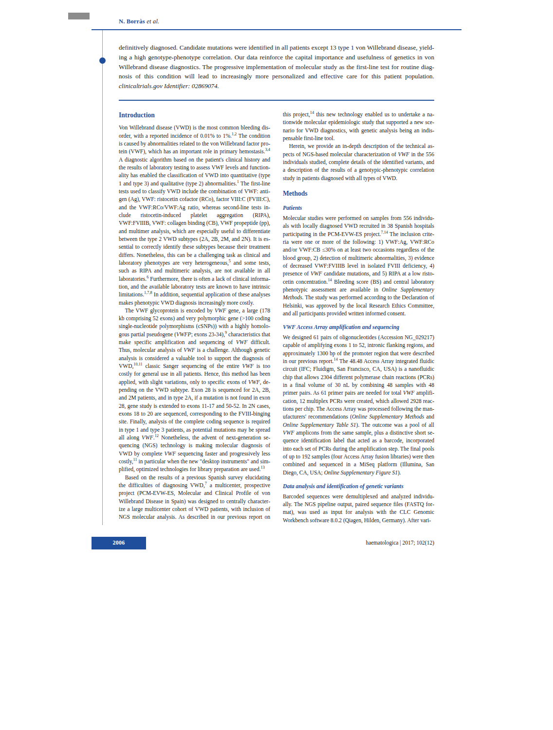N. Borràs et al.
definitively diagnosed. Candidate mutations were identified in all patients except 13 type 1 von Willebrand disease, yielding a high genotype-phenotype correlation. Our data reinforce the capital importance and usefulness of genetics in von Willebrand disease diagnostics. The progressive implementation of molecular study as the first-line test for routine diagnosis of this condition will lead to increasingly more personalized and effective care for this patient population. clinicaltrials.gov Identifier: 02869074.
Introduction
Von Willebrand disease (VWD) is the most common bleeding disorder, with a reported incidence of 0.01% to 1%.1,2 The condition is caused by abnormalities related to the von Willebrand factor protein (VWF), which has an important role in primary hemostasis.3,4 A diagnostic algorithm based on the patient's clinical history and the results of laboratory testing to assess VWF levels and functionality has enabled the classification of VWD into quantitative (type 1 and type 3) and qualitative (type 2) abnormalities.1 The first-line tests used to classify VWD include the combination of VWF: antigen (Ag), VWF: ristocetin cofactor (RCo), factor VIII:C (FVIII:C), and the VWF:RCo/VWF:Ag ratio, whereas second-line tests include ristocetin-induced platelet aggregation (RIPA), VWF:FVIIIB, VWF: collagen binding (CB), VWF propeptide (pp), and multimer analysis, which are especially useful to differentiate between the type 2 VWD subtypes (2A, 2B, 2M, and 2N). It is essential to correctly identify these subtypes because their treatment differs. Nonetheless, this can be a challenging task as clinical and laboratory phenotypes are very heterogeneous,5 and some tests, such as RIPA and multimeric analysis, are not available in all laboratories.6 Furthermore, there is often a lack of clinical information, and the available laboratory tests are known to have intrinsic limitations.1,7,8 In addition, sequential application of these analyses makes phenotypic VWD diagnosis increasingly more costly.
The VWF glycoprotein is encoded by VWF gene, a large (178 kb comprising 52 exons) and very polymorphic gene (>100 coding single-nucleotide polymorphisms (cSNPs)) with a highly homologous partial pseudogene (VWFP; exons 23-34),9 characteristics that make specific amplification and sequencing of VWF difficult. Thus, molecular analysis of VWF is a challenge. Although genetic analysis is considered a valuable tool to support the diagnosis of VWD,10,11 classic Sanger sequencing of the entire VWF is too costly for general use in all patients. Hence, this method has been applied, with slight variations, only to specific exons of VWF, depending on the VWD subtype. Exon 28 is sequenced for 2A, 2B, and 2M patients, and in type 2A, if a mutation is not found in exon 28, gene study is extended to exons 11-17 and 50-52. In 2N cases, exons 18 to 20 are sequenced, corresponding to the FVIII-binging site. Finally, analysis of the complete coding sequence is required in type 1 and type 3 patients, as potential mutations may be spread all along VWF.12 Nonetheless, the advent of next-generation sequencing (NGS) technology is making molecular diagnosis of VWD by complete VWF sequencing faster and progressively less costly,11 in particular when the new "desktop instruments" and simplified, optimized technologies for library preparation are used.13
Based on the results of a previous Spanish survey elucidating the difficulties of diagnosing VWD,7 a multicenter, prospective project (PCM-EVW-ES, Molecular and Clinical Profile of von Willebrand Disease in Spain) was designed to centrally characterize a large multicenter cohort of VWD patients, with inclusion of NGS molecular analysis. As described in our previous report on this project,14 this new technology enabled us to undertake a nationwide molecular epidemiologic study that supported a new scenario for VWD diagnostics, with genetic analysis being an indispensable first-line tool.
Herein, we provide an in-depth description of the technical aspects of NGS-based molecular characterization of VWF in the 556 individuals studied, complete details of the identified variants, and a description of the results of a genotypic-phenotypic correlation study in patients diagnosed with all types of VWD.
Methods
Patients
Molecular studies were performed on samples from 556 individuals with locally diagnosed VWD recruited in 38 Spanish hospitals participating in the PCM-EVW-ES project.7,14 The inclusion criteria were one or more of the following: 1) VWF:Ag, VWF:RCo and/or VWF:CB ≤30% on at least two occasions regardless of the blood group, 2) detection of multimeric abnormalities, 3) evidence of decreased VWF:FVIIIB level in isolated FVIII deficiency, 4) presence of VWF candidate mutations, and 5) RIPA at a low ristocetin concentration.14 Bleeding score (BS) and central laboratory phenotypic assessment are available in Online Supplementary Methods. The study was performed according to the Declaration of Helsinki, was approved by the local Research Ethics Committee, and all participants provided written informed consent.
VWF Access Array amplification and sequencing
We designed 61 pairs of oligonucleotides (Accession NG_029217) capable of amplifying exons 1 to 52, intronic flanking regions, and approximately 1300 bp of the promoter region that were described in our previous report.14 The 48.48 Access Array integrated fluidic circuit (IFC; Fluidigm, San Francisco, CA, USA) is a nanofluidic chip that allows 2304 different polymerase chain reactions (PCRs) in a final volume of 30 nL by combining 48 samples with 48 primer pairs. As 61 primer pairs are needed for total VWF amplification, 12 multiplex PCRs were created, which allowed 2928 reactions per chip. The Access Array was processed following the manufacturers' recommendations (Online Supplementary Methods and Online Supplementary Table S1). The outcome was a pool of all VWF amplicons from the same sample, plus a distinctive short sequence identification label that acted as a barcode, incorporated into each set of PCRs during the amplification step. The final pools of up to 192 samples (four Access Array fusion libraries) were then combined and sequenced in a MiSeq platform (Illumina, San Diego, CA, USA; Online Supplementary Figure S1).
Data analysis and identification of genetic variants
Barcoded sequences were demultiplexed and analyzed individually. The NGS pipeline output, paired sequence files (FASTQ format), was used as input for analysis with the CLC Genomic Workbench software 8.0.2 (Qiagen, Hilden, Germany). After vari-
2006
haematologica | 2017; 102(12)